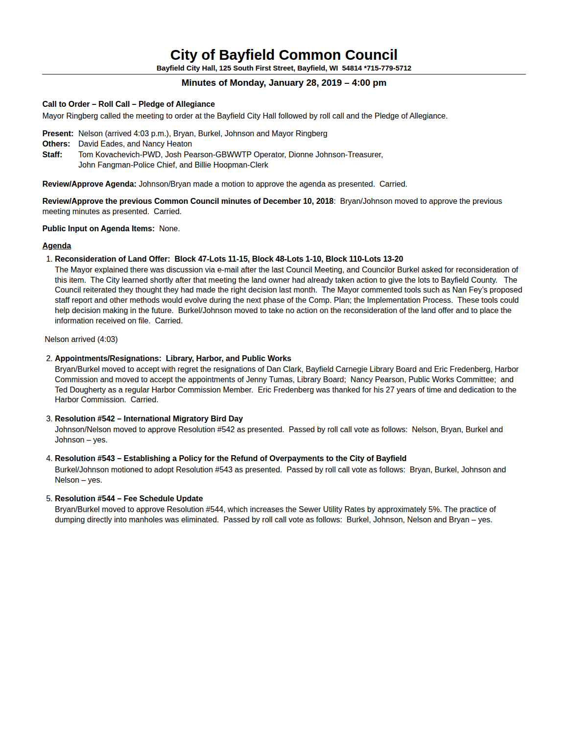City of Bayfield Common Council
Bayfield City Hall, 125 South First Street, Bayfield, WI 54814 *715-779-5712
Minutes of Monday, January 28, 2019 – 4:00 pm
Call to Order – Roll Call – Pledge of Allegiance
Mayor Ringberg called the meeting to order at the Bayfield City Hall followed by roll call and the Pledge of Allegiance.
Present: Nelson (arrived 4:03 p.m.), Bryan, Burkel, Johnson and Mayor Ringberg
Others: David Eades, and Nancy Heaton
Staff: Tom Kovachevich-PWD, Josh Pearson-GBWWTP Operator, Dionne Johnson-Treasurer,
John Fangman-Police Chief, and Billie Hoopman-Clerk
Review/Approve Agenda: Johnson/Bryan made a motion to approve the agenda as presented. Carried.
Review/Approve the previous Common Council minutes of December 10, 2018: Bryan/Johnson moved to approve the previous meeting minutes as presented. Carried.
Public Input on Agenda Items: None.
Agenda
Reconsideration of Land Offer: Block 47-Lots 11-15, Block 48-Lots 1-10, Block 110-Lots 13-20 The Mayor explained there was discussion via e-mail after the last Council Meeting, and Councilor Burkel asked for reconsideration of this item. The City learned shortly after that meeting the land owner had already taken action to give the lots to Bayfield County. The Council reiterated they thought they had made the right decision last month. The Mayor commented tools such as Nan Fey’s proposed staff report and other methods would evolve during the next phase of the Comp. Plan; the Implementation Process. These tools could help decision making in the future. Burkel/Johnson moved to take no action on the reconsideration of the land offer and to place the information received on file. Carried.
Nelson arrived (4:03)
Appointments/Resignations: Library, Harbor, and Public Works Bryan/Burkel moved to accept with regret the resignations of Dan Clark, Bayfield Carnegie Library Board and Eric Fredenberg, Harbor Commission and moved to accept the appointments of Jenny Tumas, Library Board; Nancy Pearson, Public Works Committee; and Ted Dougherty as a regular Harbor Commission Member. Eric Fredenberg was thanked for his 27 years of time and dedication to the Harbor Commission. Carried.
Resolution #542 – International Migratory Bird Day Johnson/Nelson moved to approve Resolution #542 as presented. Passed by roll call vote as follows: Nelson, Bryan, Burkel and Johnson – yes.
Resolution #543 – Establishing a Policy for the Refund of Overpayments to the City of Bayfield Burkel/Johnson motioned to adopt Resolution #543 as presented. Passed by roll call vote as follows: Bryan, Burkel, Johnson and Nelson – yes.
Resolution #544 – Fee Schedule Update Bryan/Burkel moved to approve Resolution #544, which increases the Sewer Utility Rates by approximately 5%. The practice of dumping directly into manholes was eliminated. Passed by roll call vote as follows: Burkel, Johnson, Nelson and Bryan – yes.